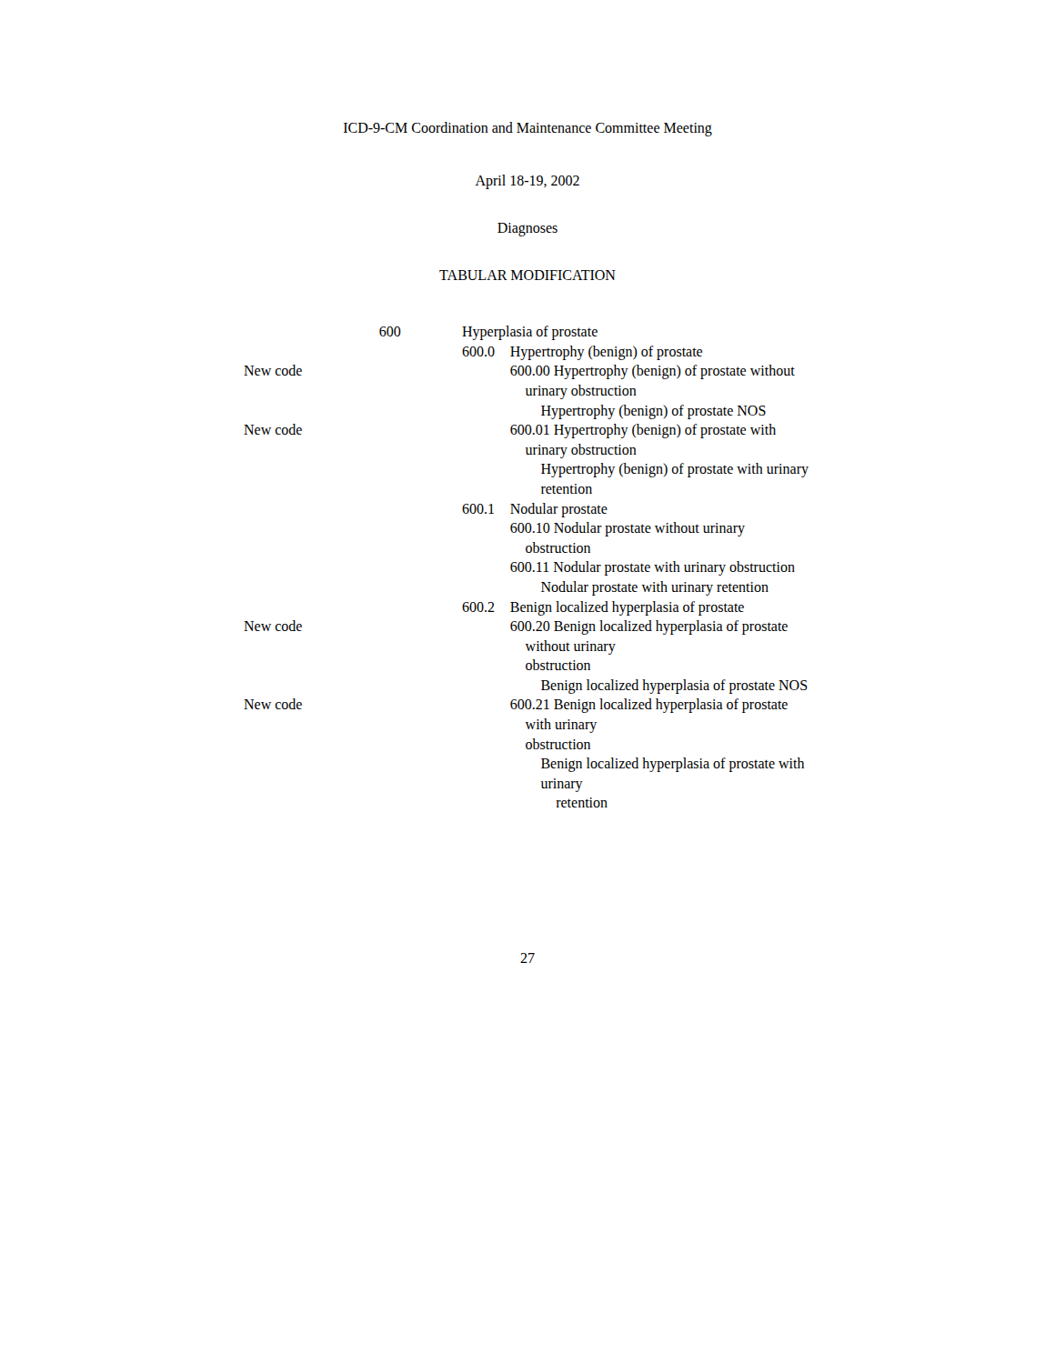ICD-9-CM Coordination and Maintenance Committee Meeting
April 18-19, 2002
Diagnoses
TABULAR MODIFICATION
| | 600 | Hyperplasia of prostate |
| | | 600.0 | Hypertrophy (benign) of prostate |
| New code | | | 600.00 Hypertrophy (benign) of prostate without urinary obstruction Hypertrophy (benign) of prostate NOS |
| New code | | | 600.01 Hypertrophy (benign) of prostate with urinary obstruction Hypertrophy (benign) of prostate with urinary retention |
| | | 600.1 | Nodular prostate |
| | | | 600.10 Nodular prostate without urinary obstruction |
| | | | 600.11 Nodular prostate with urinary obstruction Nodular prostate with urinary retention |
| | | 600.2 | Benign localized hyperplasia of prostate |
| New code | | | 600.20 Benign localized hyperplasia of prostate without urinary obstruction Benign localized hyperplasia of prostate NOS |
| New code | | | 600.21 Benign localized hyperplasia of prostate with urinary obstruction Benign localized hyperplasia of prostate with urinary retention |
27